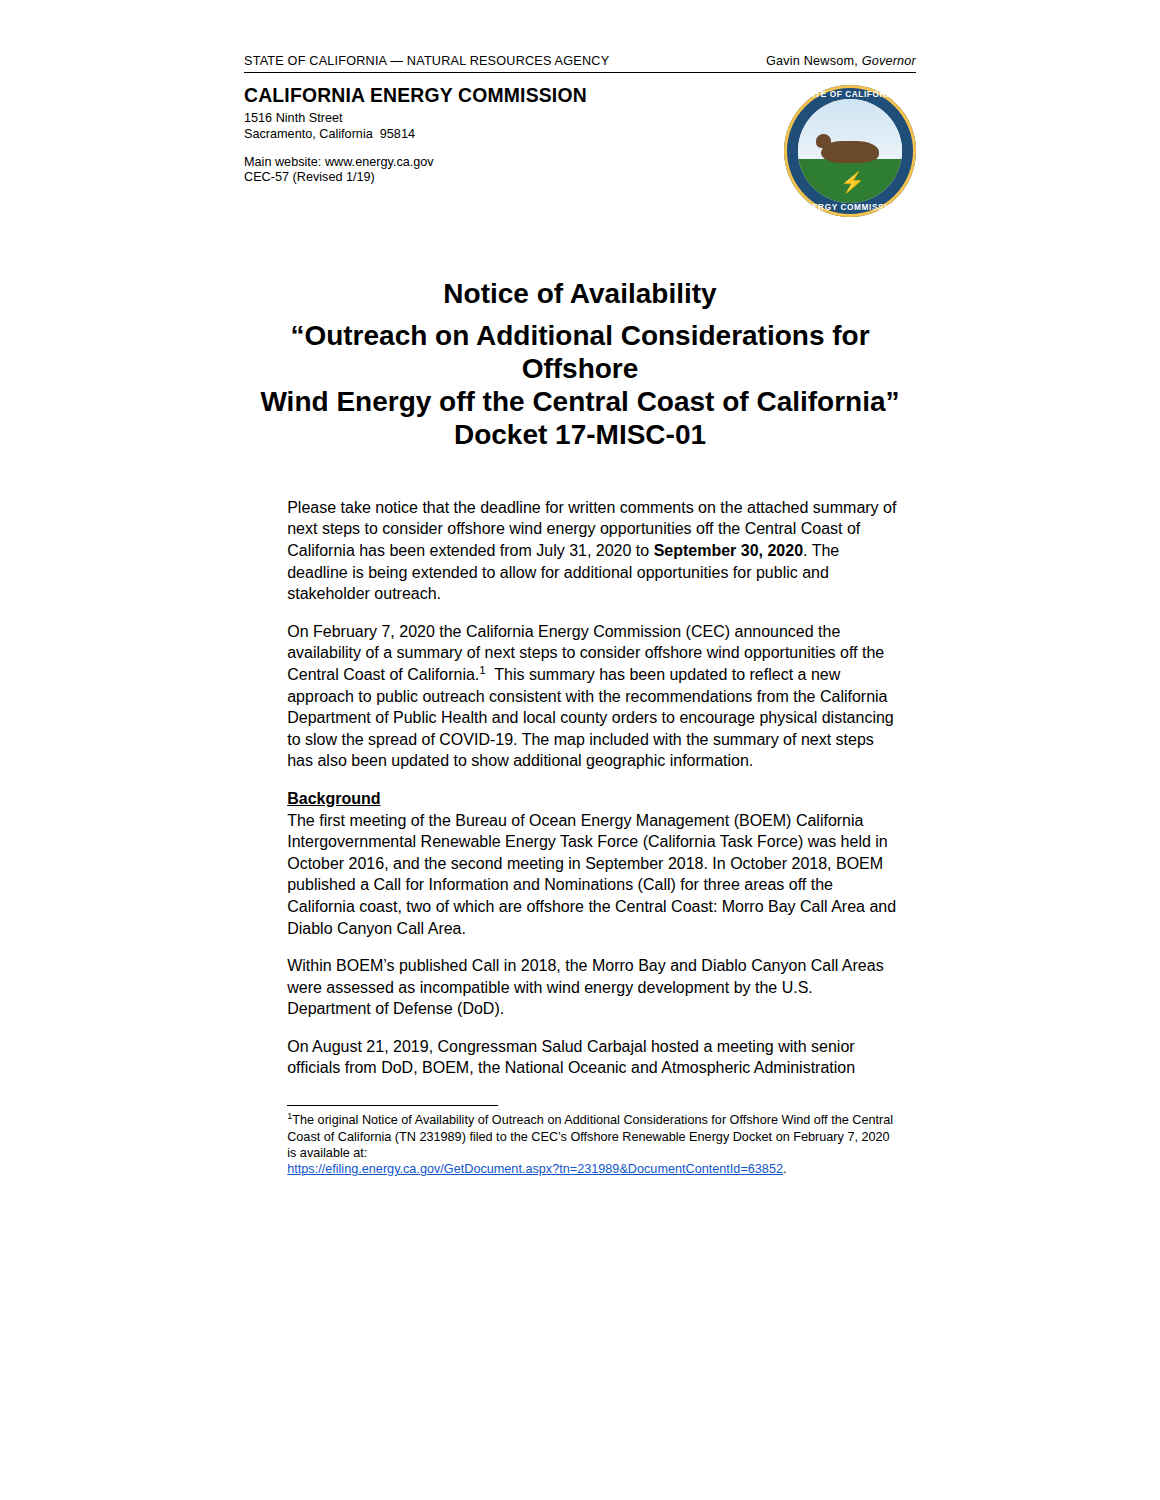STATE OF CALIFORNIA — NATURAL RESOURCES AGENCY
Gavin Newsom, Governor
CALIFORNIA ENERGY COMMISSION
1516 Ninth Street
Sacramento, California 95814
Main website: www.energy.ca.gov
CEC-57 (Revised 1/19)
STATE OF CALIFORNIA
ENERGY COMMISSION
Notice of Availability
“Outreach on Additional Considerations for Offshore
Wind Energy off the Central Coast of California”
Docket 17-MISC-01
Please take notice that the deadline for written comments on the attached summary of next steps to consider offshore wind energy opportunities off the Central Coast of California has been extended from July 31, 2020 to September 30, 2020. The deadline is being extended to allow for additional opportunities for public and stakeholder outreach.
On February 7, 2020 the California Energy Commission (CEC) announced the availability of a summary of next steps to consider offshore wind opportunities off the Central Coast of California.1 This summary has been updated to reflect a new approach to public outreach consistent with the recommendations from the California Department of Public Health and local county orders to encourage physical distancing to slow the spread of COVID-19. The map included with the summary of next steps has also been updated to show additional geographic information.
Background
The first meeting of the Bureau of Ocean Energy Management (BOEM) California Intergovernmental Renewable Energy Task Force (California Task Force) was held in October 2016, and the second meeting in September 2018. In October 2018, BOEM published a Call for Information and Nominations (Call) for three areas off the California coast, two of which are offshore the Central Coast: Morro Bay Call Area and Diablo Canyon Call Area.
Within BOEM’s published Call in 2018, the Morro Bay and Diablo Canyon Call Areas were assessed as incompatible with wind energy development by the U.S. Department of Defense (DoD).
On August 21, 2019, Congressman Salud Carbajal hosted a meeting with senior officials from DoD, BOEM, the National Oceanic and Atmospheric Administration
1The original Notice of Availability of Outreach on Additional Considerations for Offshore Wind off the Central Coast of California (TN 231989) filed to the CEC’s Offshore Renewable Energy Docket on February 7, 2020 is available at:
https://efiling.energy.ca.gov/GetDocument.aspx?tn=231989&DocumentContentId=63852.